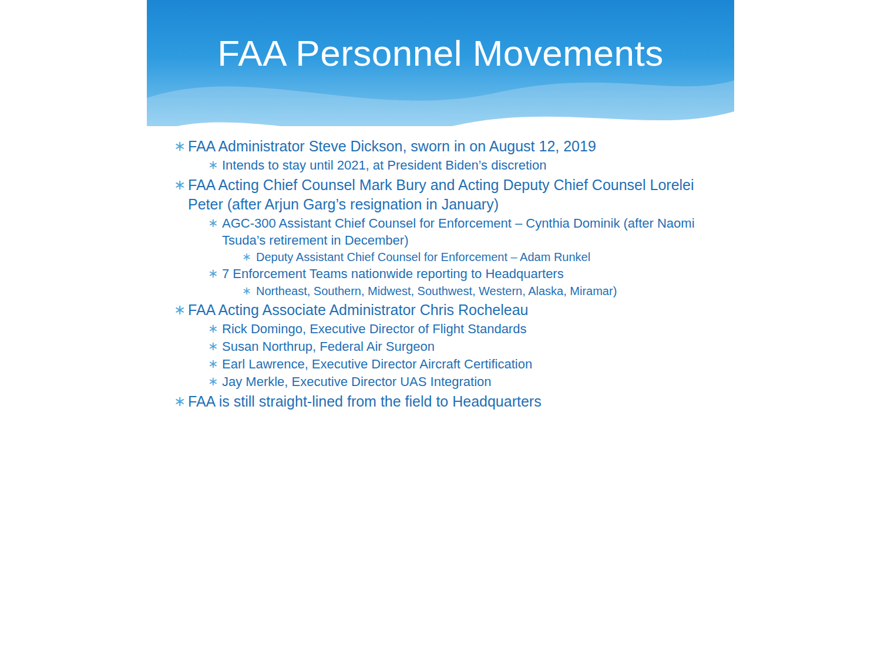FAA Personnel Movements
FAA Administrator Steve Dickson, sworn in on August 12, 2019
Intends to stay until 2021, at President Biden’s discretion
FAA Acting Chief Counsel Mark Bury and Acting Deputy Chief Counsel Lorelei Peter (after Arjun Garg’s resignation in January)
AGC-300 Assistant Chief Counsel for Enforcement – Cynthia Dominik (after Naomi Tsuda’s retirement in December)
Deputy Assistant Chief Counsel for Enforcement – Adam Runkel
7 Enforcement Teams nationwide reporting to Headquarters
Northeast, Southern, Midwest, Southwest, Western, Alaska, Miramar)
FAA Acting Associate Administrator Chris Rocheleau
Rick Domingo, Executive Director of Flight Standards
Susan Northrup, Federal Air Surgeon
Earl Lawrence, Executive Director Aircraft Certification
Jay Merkle, Executive Director UAS Integration
FAA is still straight-lined from the field to Headquarters